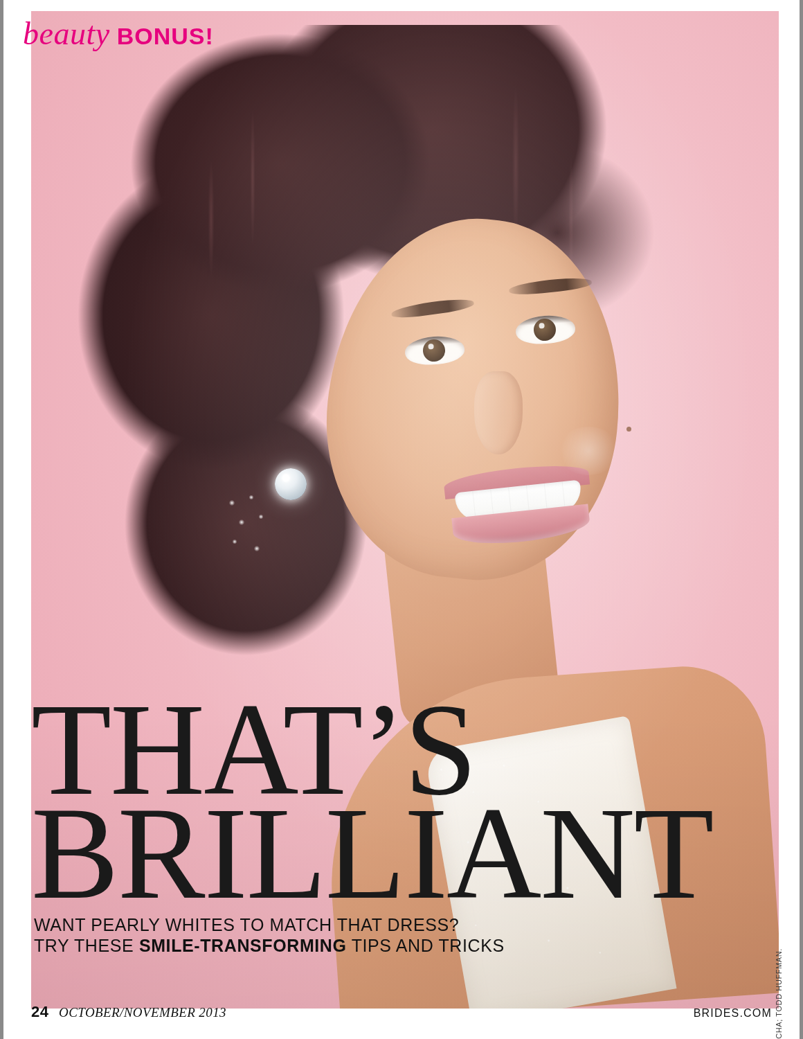beauty BONUS!
THAT’S BRILLIANT
Want pearly whites to match that dress?
Try these smile-transforming tips and tricks
Ruven Afanador. Clockwise from top right: Antonios Mistsopoulous/Getty Images; courtesy: Borracha; Todd Huffman.
24 October/November 2013
BRIDES.COM